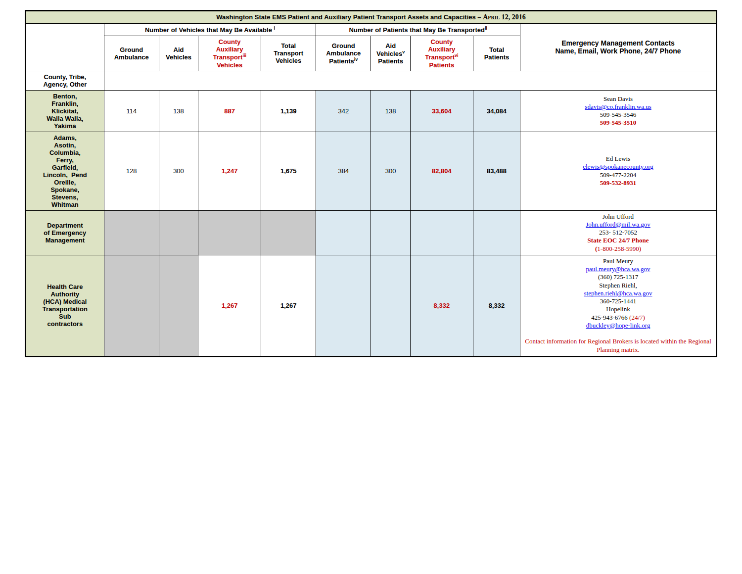| Washington State EMS Patient and Auxiliary Patient Transport Assets and Capacities – April 12, 2016 |
| --- |
| | Number of Vehicles that May Be Available i | Number of Patients that May Be Transported ii | Emergency Management Contacts Name, Email, Work Phone, 24/7 Phone |
| Ground Ambulance | Aid Vehicles | County Auxiliary Transport iii Vehicles | Total Transport Vehicles | Ground Ambulance Patients iv | Aid Vehicles v Patients | County Auxiliary Transport vi Patients | Total Patients |
| County, Tribe, Agency, Other | |
| Benton, Franklin, Klickitat, Walla Walla, Yakima | 114 | 138 | 887 | 1,139 | 342 | 138 | 33,604 | 34,084 | Sean Davis sdavis@co.franklin.wa.us 509-545-3546 509-545-3510 |
| Adams, Asotin, Columbia, Ferry, Garfield, Lincoln, Pend Oreille, Spokane, Stevens, Whitman | 128 | 300 | 1,247 | 1,675 | 384 | 300 | 82,804 | 83,488 | Ed Lewis elewis@spokanecounty.org 509-477-2204 509-532-8931 |
| Department of Emergency Management | | | | | | | | | John Ufford John.ufford@mil.wa.gov 253- 512-7052 State EOC 24/7 Phone ( 1-800-258-5990) |
| Health Care Authority (HCA) Medical Transportation Sub contractors | | | 1,267 | 1,267 | | | 8,332 | 8,332 | Paul Meury paul.meury@hca.wa.gov (360) 725-1317 Stephen Riehl, stephen.riehl@hca.wa.gov 360-725-1441 Hopelink 425-943-6766 (24/7) dbuckley@hope-link.org Contact information for Regional Brokers is located within the Regional Planning matrix. |